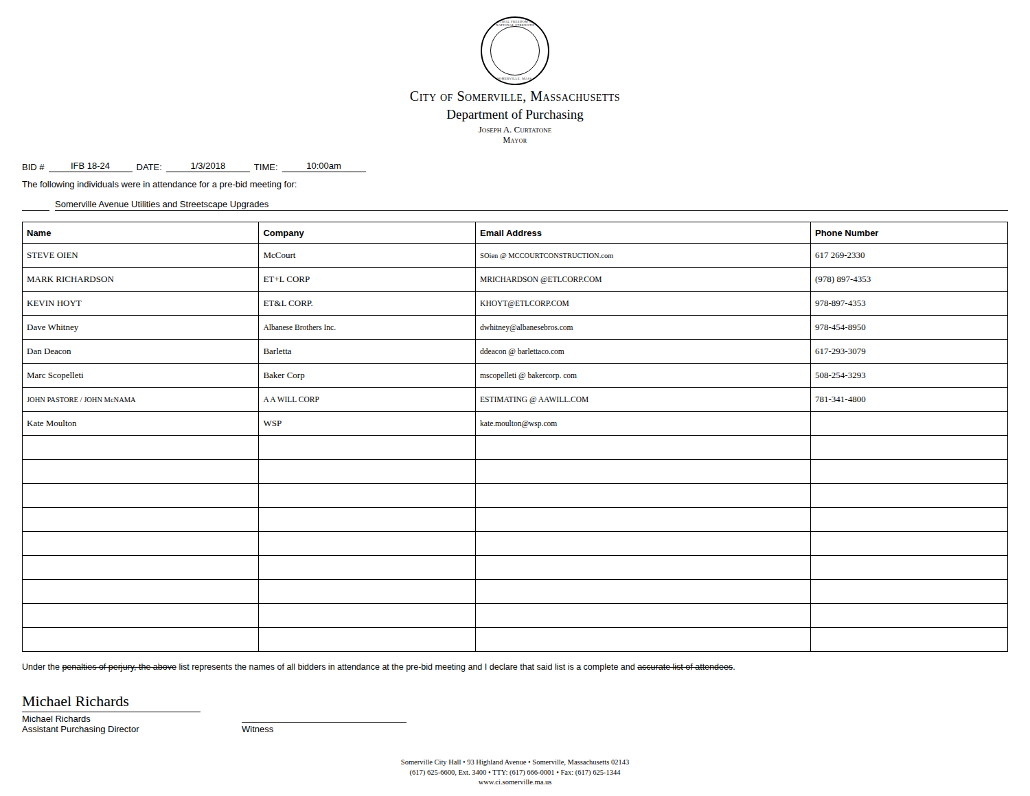MUNICIPAL FREEDOM GIVES NATIONAL STRENGTH
SOMERVILLE, MASS.
City of Somerville, Massachusetts
Department of Purchasing
Joseph A. Curtatone
Mayor
BID # IFB 18-24 DATE: 1/3/2018 TIME: 10:00am
The following individuals were in attendance for a pre-bid meeting for:
Somerville Avenue Utilities and Streetscape Upgrades
| Name | Company | Email Address | Phone Number |
| --- | --- | --- | --- |
| STEVE OIEN | McCourt | SOien @ MCCOURTCONSTRUCTION.com | 617 269-2330 |
| MARK RICHARDSON | ET+L CORP | MRICHARDSON @ETLCORP.COM | (978) 897-4353 |
| KEVIN HOYT | ET&L CORP. | KHOYT@ETLCORP.COM | 978-897-4353 |
| Dave Whitney | Albanese Brothers Inc. | dwhitney@albanesebros.com | 978-454-8950 |
| Dan Deacon | Barletta | ddeacon @ barlettaco.com | 617-293-3079 |
| Marc Scopelleti | Baker Corp | mscopelleti @ bakercorp. com | 508-254-3293 |
| JOHN PASTORE / JOHN McNAMA | A A WILL CORP | ESTIMATING @ AAWILL.COM | 781-341-4800 |
| Kate Moulton | WSP | kate.moulton@wsp.com | |
Under the penalties of perjury, the above list represents the names of all bidders in attendance at the pre-bid meeting and I declare that said list is a complete and accurate list of attendees.
Michael Richards
Michael Richards
Assistant Purchasing Director
Witness
Somerville City Hall • 93 Highland Avenue • Somerville, Massachusetts 02143
(617) 625-6600, Ext. 3400 • TTY: (617) 666-0001 • Fax: (617) 625-1344
www.ci.somerville.ma.us